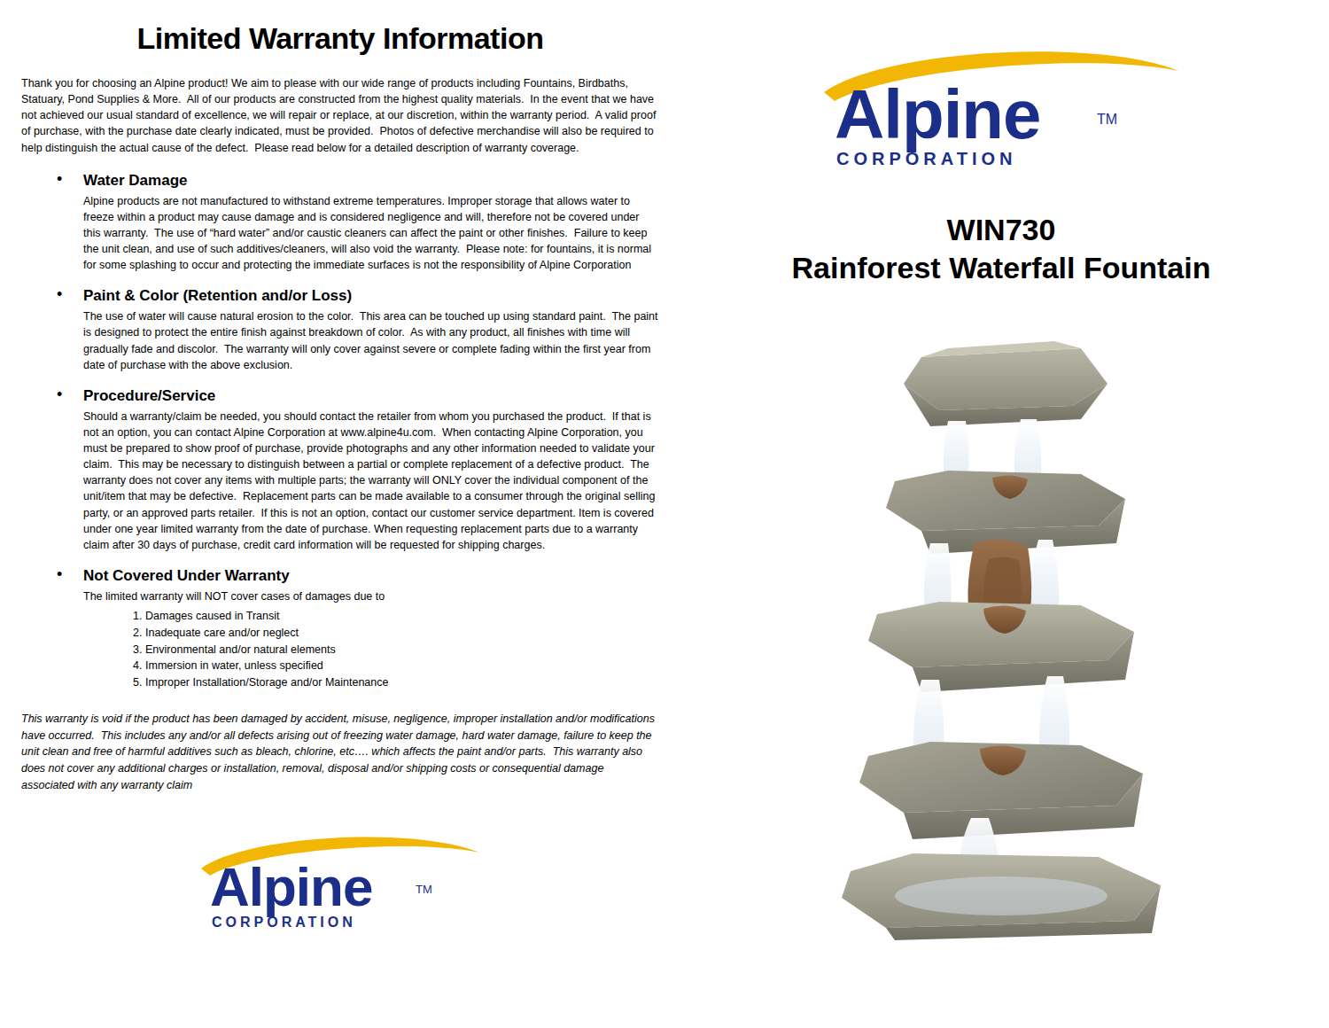Limited Warranty Information
Thank you for choosing an Alpine product! We aim to please with our wide range of products including Fountains, Birdbaths, Statuary, Pond Supplies & More. All of our products are constructed from the highest quality materials. In the event that we have not achieved our usual standard of excellence, we will repair or replace, at our discretion, within the warranty period. A valid proof of purchase, with the purchase date clearly indicated, must be provided. Photos of defective merchandise will also be required to help distinguish the actual cause of the defect. Please read below for a detailed description of warranty coverage.
Water Damage
Alpine products are not manufactured to withstand extreme temperatures. Improper storage that allows water to freeze within a product may cause damage and is considered negligence and will, therefore not be covered under this warranty. The use of “hard water” and/or caustic cleaners can affect the paint or other finishes. Failure to keep the unit clean, and use of such additives/cleaners, will also void the warranty. Please note: for fountains, it is normal for some splashing to occur and protecting the immediate surfaces is not the responsibility of Alpine Corporation
Paint & Color (Retention and/or Loss)
The use of water will cause natural erosion to the color. This area can be touched up using standard paint. The paint is designed to protect the entire finish against breakdown of color. As with any product, all finishes with time will gradually fade and discolor. The warranty will only cover against severe or complete fading within the first year from date of purchase with the above exclusion.
Procedure/Service
Should a warranty/claim be needed, you should contact the retailer from whom you purchased the product. If that is not an option, you can contact Alpine Corporation at www.alpine4u.com. When contacting Alpine Corporation, you must be prepared to show proof of purchase, provide photographs and any other information needed to validate your claim. This may be necessary to distinguish between a partial or complete replacement of a defective product. The warranty does not cover any items with multiple parts; the warranty will ONLY cover the individual component of the unit/item that may be defective. Replacement parts can be made available to a consumer through the original selling party, or an approved parts retailer. If this is not an option, contact our customer service department. Item is covered under one year limited warranty from the date of purchase. When requesting replacement parts due to a warranty claim after 30 days of purchase, credit card information will be requested for shipping charges.
Not Covered Under Warranty
The limited warranty will NOT cover cases of damages due to
Damages caused in Transit
Inadequate care and/or neglect
Environmental and/or natural elements
Immersion in water, unless specified
Improper Installation/Storage and/or Maintenance
This warranty is void if the product has been damaged by accident, misuse, negligence, improper installation and/or modifications have occurred. This includes any and/or all defects arising out of freezing water damage, hard water damage, failure to keep the unit clean and free of harmful additives such as bleach, chlorine, etc…. which affects the paint and/or parts. This warranty also does not cover any additional charges or installation, removal, disposal and/or shipping costs or consequential damage associated with any warranty claim
Alpine TM CORPORATION
Alpine TM CORPORATION
WIN730
Rainforest Waterfall Fountain